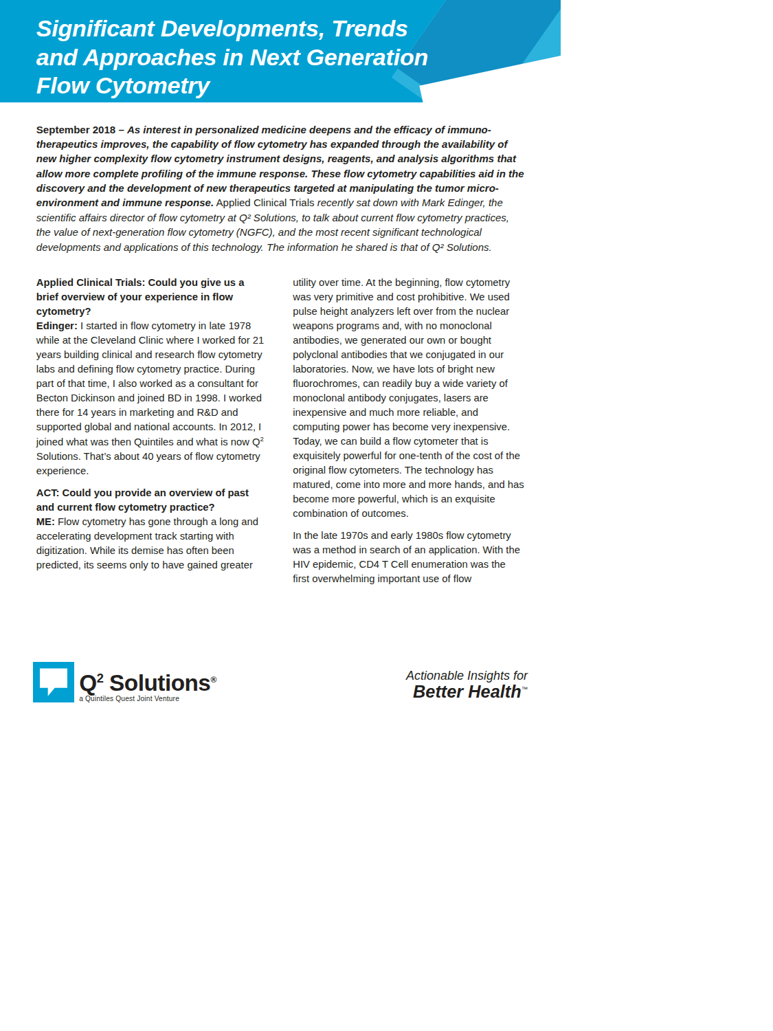Significant Developments, Trends
and Approaches in Next Generation
Flow Cytometry
September 2018 – As interest in personalized medicine deepens and the efficacy of immuno-therapeutics improves, the capability of flow cytometry has expanded through the availability of new higher complexity flow cytometry instrument designs, reagents, and analysis algorithms that allow more complete profiling of the immune response. These flow cytometry capabilities aid in the discovery and the development of new therapeutics targeted at manipulating the tumor micro-environment and immune response. Applied Clinical Trials recently sat down with Mark Edinger, the scientific affairs director of flow cytometry at Q² Solutions, to talk about current flow cytometry practices, the value of next-generation flow cytometry (NGFC), and the most recent significant technological developments and applications of this technology. The information he shared is that of Q² Solutions.
Applied Clinical Trials: Could you give us a brief overview of your experience in flow cytometry?
Edinger: I started in flow cytometry in late 1978 while at the Cleveland Clinic where I worked for 21 years building clinical and research flow cytometry labs and defining flow cytometry practice. During part of that time, I also worked as a consultant for Becton Dickinson and joined BD in 1998. I worked there for 14 years in marketing and R&D and supported global and national accounts. In 2012, I joined what was then Quintiles and what is now Q2 Solutions. That’s about 40 years of flow cytometry experience.
ACT: Could you provide an overview of past and current flow cytometry practice?
ME: Flow cytometry has gone through a long and accelerating development track starting with digitization. While its demise has often been predicted, its seems only to have gained greater utility over time. At the beginning, flow cytometry was very primitive and cost prohibitive. We used pulse height analyzers left over from the nuclear weapons programs and, with no monoclonal antibodies, we generated our own or bought polyclonal antibodies that we conjugated in our laboratories. Now, we have lots of bright new fluorochromes, can readily buy a wide variety of monoclonal antibody conjugates, lasers are inexpensive and much more reliable, and computing power has become very inexpensive. Today, we can build a flow cytometer that is exquisitely powerful for one-tenth of the cost of the original flow cytometers. The technology has matured, come into more and more hands, and has become more powerful, which is an exquisite combination of outcomes.
In the late 1970s and early 1980s flow cytometry was a method in search of an application. With the HIV epidemic, CD4 T Cell enumeration was the first overwhelming important use of flow
Q2 Solutions®
a Quintiles Quest Joint Venture
Actionable Insights for
Better Health™